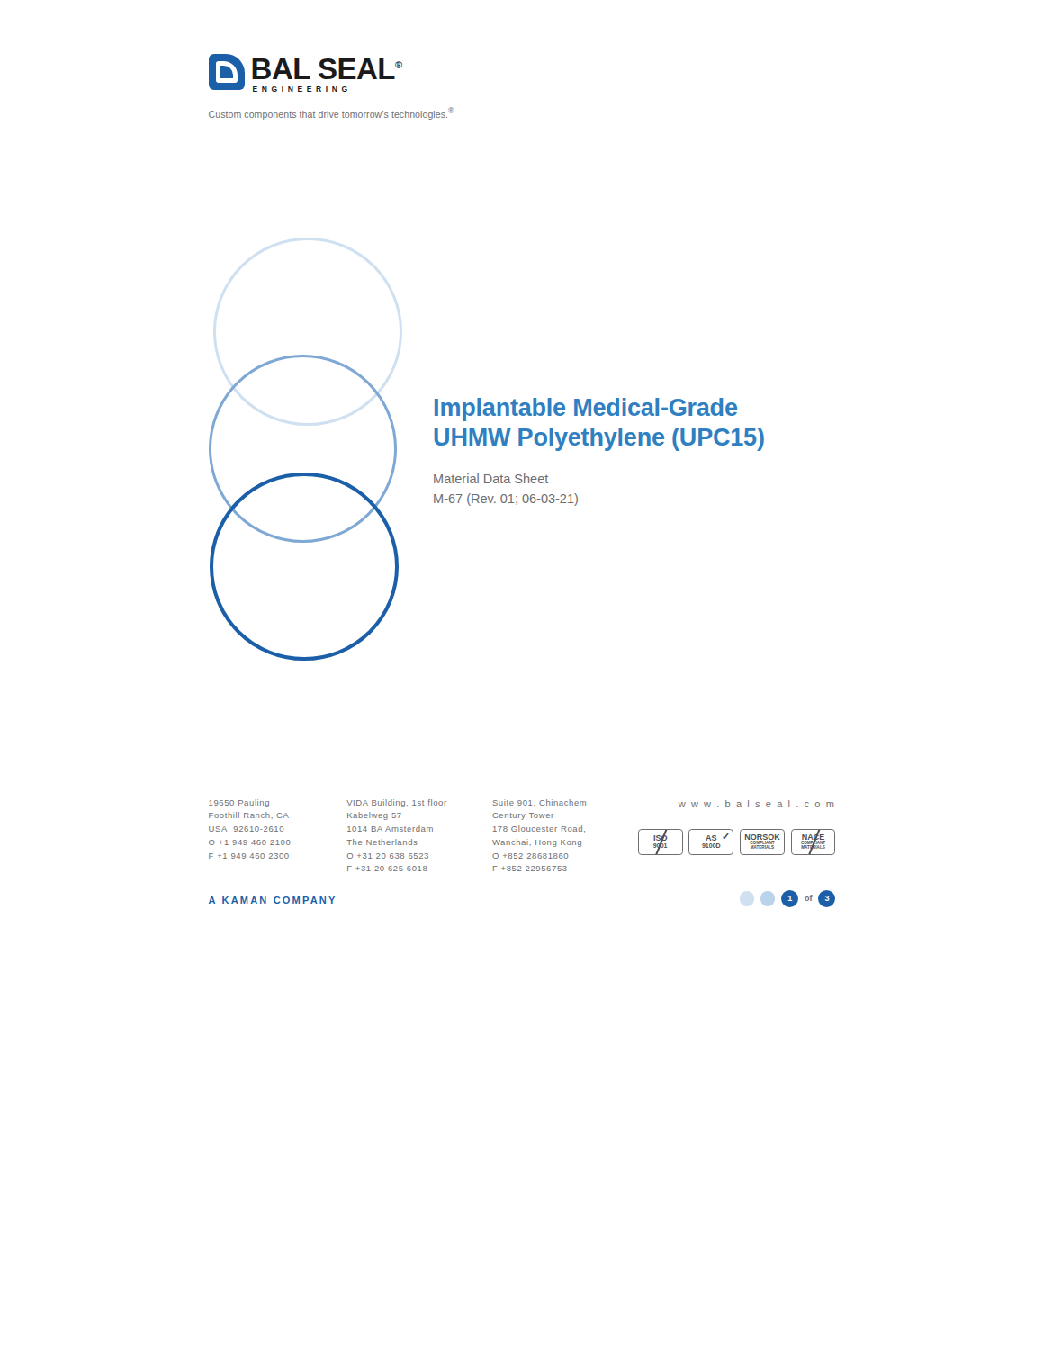BAL SEAL®
ENGINEERING
Custom components that drive tomorrow’s technologies.®
Implantable Medical-Grade
UHMW Polyethylene (UPC15)
Material Data Sheet
M-67 (Rev. 01; 06-03-21)
19650 Pauling
Foothill Ranch, CA
USA 92610-2610
O +1 949 460 2100
F +1 949 460 2300
VIDA Building, 1st floor
Kabelweg 57
1014 BA Amsterdam
The Netherlands
O +31 20 638 6523
F +31 20 625 6018
Suite 901, Chinachem
Century Tower
178 Gloucester Road,
Wanchai, Hong Kong
O +852 28681860
F +852 22956753
w w w . b a l s e a l . c o m
ISO9001
AS9100D ✓
NORSOK COMPLIANT MATERIALS
NACE COMPLIANT MATERIALS
A KAMAN COMPANY
1 of 3